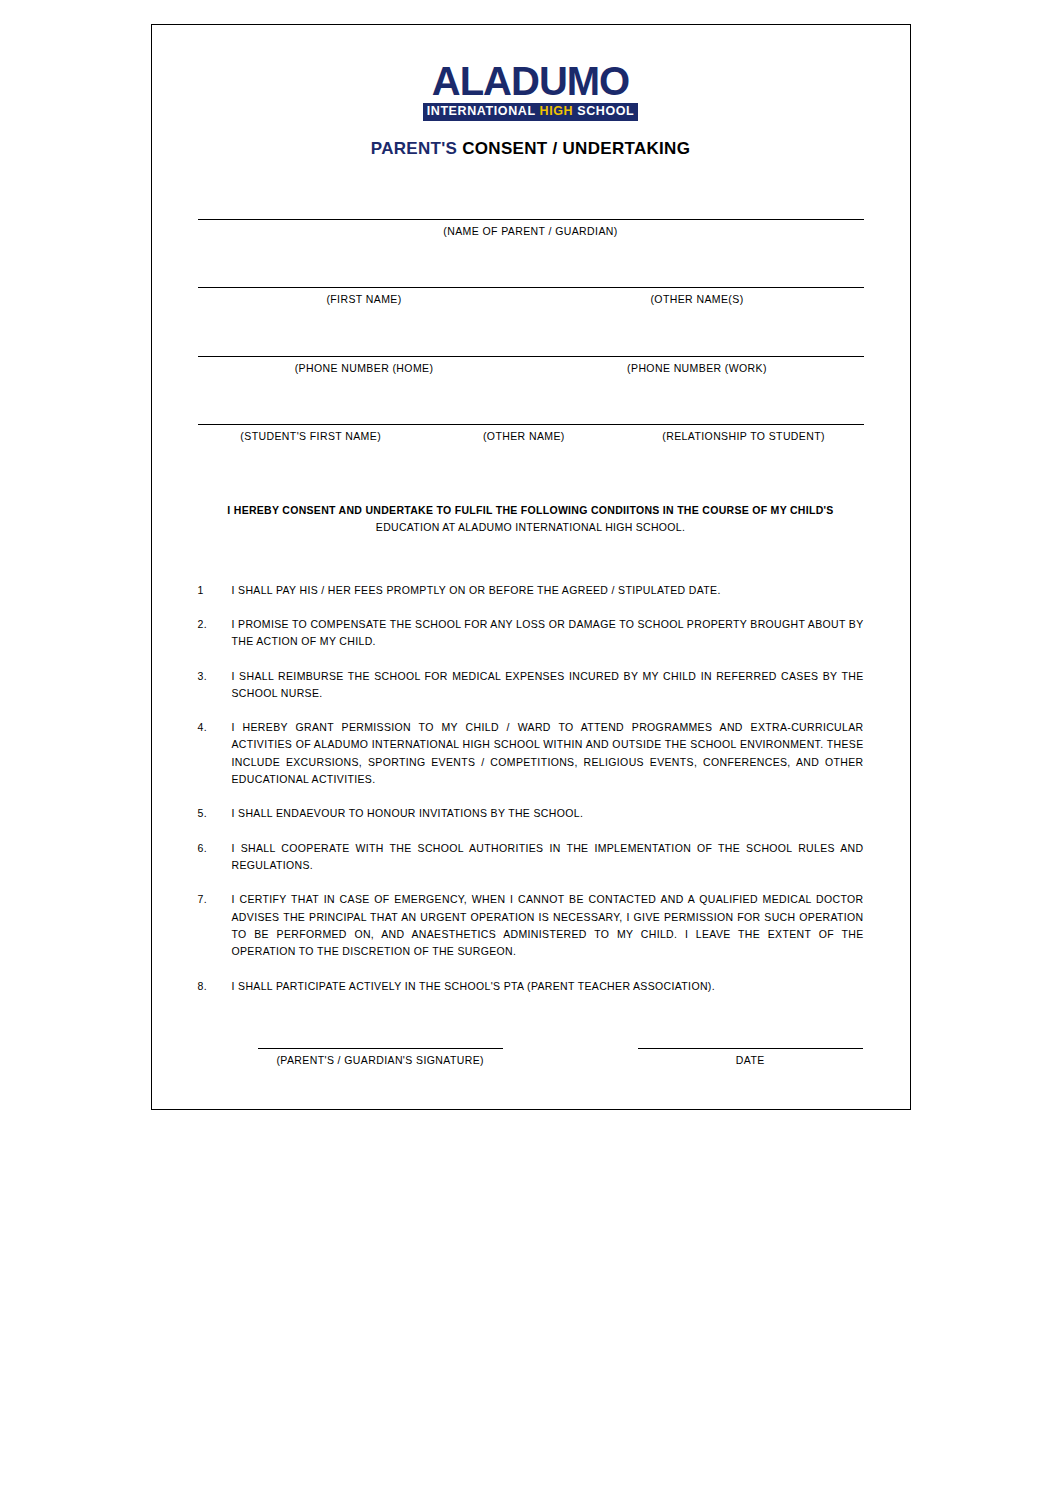ALADUMO INTERNATIONAL HIGH SCHOOL
PARENT'S CONSENT / UNDERTAKING
| (NAME OF PARENT / GUARDIAN) |
| (FIRST NAME) | (OTHER NAME(S) |
| (PHONE NUMBER (HOME) | (PHONE NUMBER (WORK) |
| (STUDENT'S FIRST NAME) | (OTHER NAME) | (RELATIONSHIP TO STUDENT) |
I HEREBY CONSENT AND UNDERTAKE TO FULFIL THE FOLLOWING CONDIITONS IN THE COURSE OF MY CHILD'S
EDUCATION AT ALADUMO INTERNATIONAL HIGH SCHOOL.
1 I SHALL PAY HIS / HER FEES PROMPTLY ON OR BEFORE THE AGREED / STIPULATED DATE.
2. I PROMISE TO COMPENSATE THE SCHOOL FOR ANY LOSS OR DAMAGE TO SCHOOL PROPERTY BROUGHT ABOUT BY THE ACTION OF MY CHILD.
3. I SHALL REIMBURSE THE SCHOOL FOR MEDICAL EXPENSES INCURED BY MY CHILD IN REFERRED CASES BY THE SCHOOL NURSE.
4. I HEREBY GRANT PERMISSION TO MY CHILD / WARD TO ATTEND PROGRAMMES AND EXTRA-CURRICULAR ACTIVITIES OF ALADUMO INTERNATIONAL HIGH SCHOOL WITHIN AND OUTSIDE THE SCHOOL ENVIRONMENT. THESE INCLUDE EXCURSIONS, SPORTING EVENTS / COMPETITIONS, RELIGIOUS EVENTS, CONFERENCES, AND OTHER EDUCATIONAL ACTIVITIES.
5. I SHALL ENDAEVOUR TO HONOUR INVITATIONS BY THE SCHOOL.
6. I SHALL COOPERATE WITH THE SCHOOL AUTHORITIES IN THE IMPLEMENTATION OF THE SCHOOL RULES AND REGULATIONS.
7. I CERTIFY THAT IN CASE OF EMERGENCY, WHEN I CANNOT BE CONTACTED AND A QUALIFIED MEDICAL DOCTOR ADVISES THE PRINCIPAL THAT AN URGENT OPERATION IS NECESSARY, I GIVE PERMISSION FOR SUCH OPERATION TO BE PERFORMED ON, AND ANAESTHETICS ADMINISTERED TO MY CHILD. I LEAVE THE EXTENT OF THE OPERATION TO THE DISCRETION OF THE SURGEON.
8. I SHALL PARTICIPATE ACTIVELY IN THE SCHOOL'S PTA (PARENT TEACHER ASSOCIATION).
| (PARENT'S / GUARDIAN'S SIGNATURE) | | DATE |